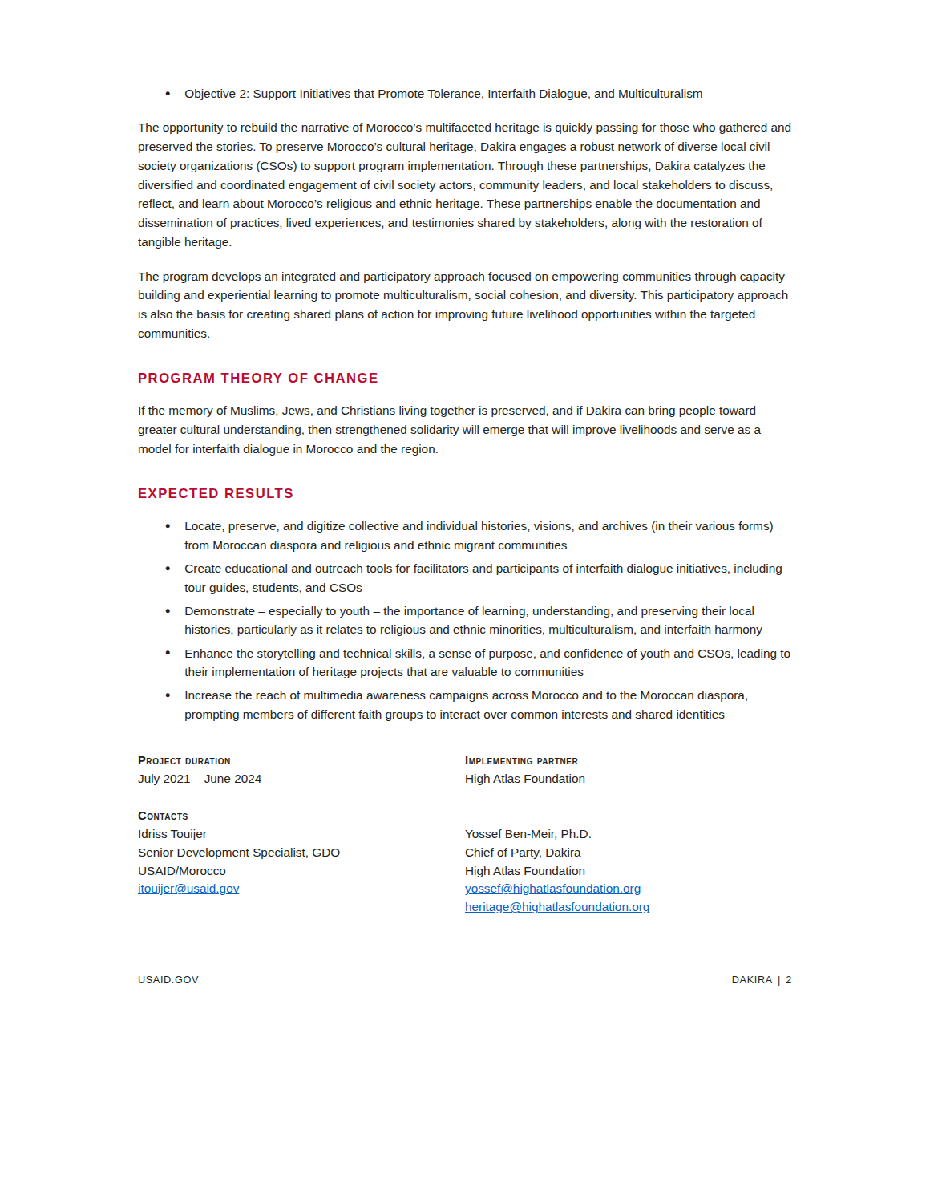Objective 2: Support Initiatives that Promote Tolerance, Interfaith Dialogue, and Multiculturalism
The opportunity to rebuild the narrative of Morocco’s multifaceted heritage is quickly passing for those who gathered and preserved the stories. To preserve Morocco’s cultural heritage, Dakira engages a robust network of diverse local civil society organizations (CSOs) to support program implementation. Through these partnerships, Dakira catalyzes the diversified and coordinated engagement of civil society actors, community leaders, and local stakeholders to discuss, reflect, and learn about Morocco’s religious and ethnic heritage. These partnerships enable the documentation and dissemination of practices, lived experiences, and testimonies shared by stakeholders, along with the restoration of tangible heritage.
The program develops an integrated and participatory approach focused on empowering communities through capacity building and experiential learning to promote multiculturalism, social cohesion, and diversity. This participatory approach is also the basis for creating shared plans of action for improving future livelihood opportunities within the targeted communities.
Program Theory of Change
If the memory of Muslims, Jews, and Christians living together is preserved, and if Dakira can bring people toward greater cultural understanding, then strengthened solidarity will emerge that will improve livelihoods and serve as a model for interfaith dialogue in Morocco and the region.
Expected Results
Locate, preserve, and digitize collective and individual histories, visions, and archives (in their various forms) from Moroccan diaspora and religious and ethnic migrant communities
Create educational and outreach tools for facilitators and participants of interfaith dialogue initiatives, including tour guides, students, and CSOs
Demonstrate – especially to youth – the importance of learning, understanding, and preserving their local histories, particularly as it relates to religious and ethnic minorities, multiculturalism, and interfaith harmony
Enhance the storytelling and technical skills, a sense of purpose, and confidence of youth and CSOs, leading to their implementation of heritage projects that are valuable to communities
Increase the reach of multimedia awareness campaigns across Morocco and to the Moroccan diaspora, prompting members of different faith groups to interact over common interests and shared identities
| Project duration July 2021 – June 2024 | Implementing partner High Atlas Foundation |
| Contacts Idriss Touijer Senior Development Specialist, GDO USAID/Morocco itouijer@usaid.gov | Yossef Ben-Meir, Ph.D. Chief of Party, Dakira High Atlas Foundation yossef@highatlasfoundation.org heritage@highatlasfoundation.org |
USAID.GOV
DAKIRA|2